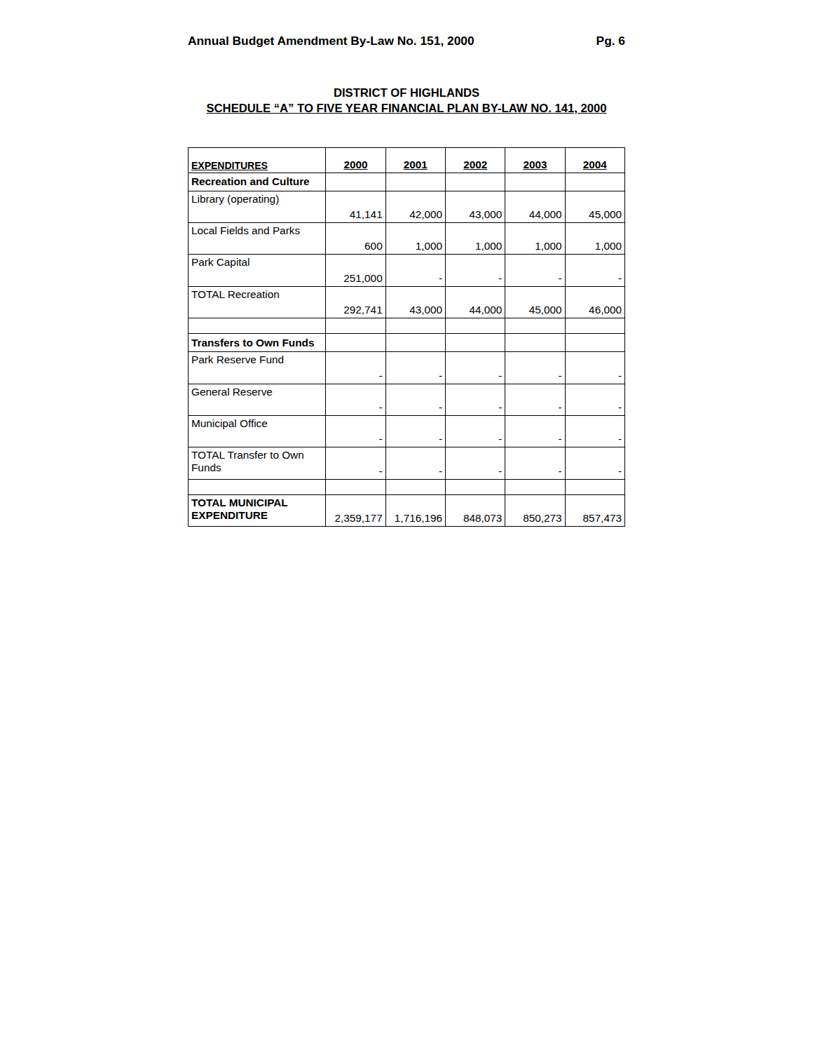Annual Budget Amendment By-Law No. 151, 2000
Pg. 6
DISTRICT OF HIGHLANDS
SCHEDULE “A” TO FIVE YEAR FINANCIAL PLAN BY-LAW NO. 141, 2000
| EXPENDITURES | 2000 | 2001 | 2002 | 2003 | 2004 |
| --- | --- | --- | --- | --- | --- |
| Recreation and Culture | | | | | |
| Library (operating) | 41,141 | 42,000 | 43,000 | 44,000 | 45,000 |
| Local Fields and Parks | 600 | 1,000 | 1,000 | 1,000 | 1,000 |
| Park Capital | 251,000 | - | - | - | - |
| TOTAL Recreation | 292,741 | 43,000 | 44,000 | 45,000 | 46,000 |
| Transfers to Own Funds | | | | | |
| Park Reserve Fund | - | - | - | - | - |
| General Reserve | - | - | - | - | - |
| Municipal Office | - | - | - | - | - |
| TOTAL Transfer to Own Funds | - | - | - | - | - |
| TOTAL MUNICIPAL EXPENDITURE | 2,359,177 | 1,716,196 | 848,073 | 850,273 | 857,473 |